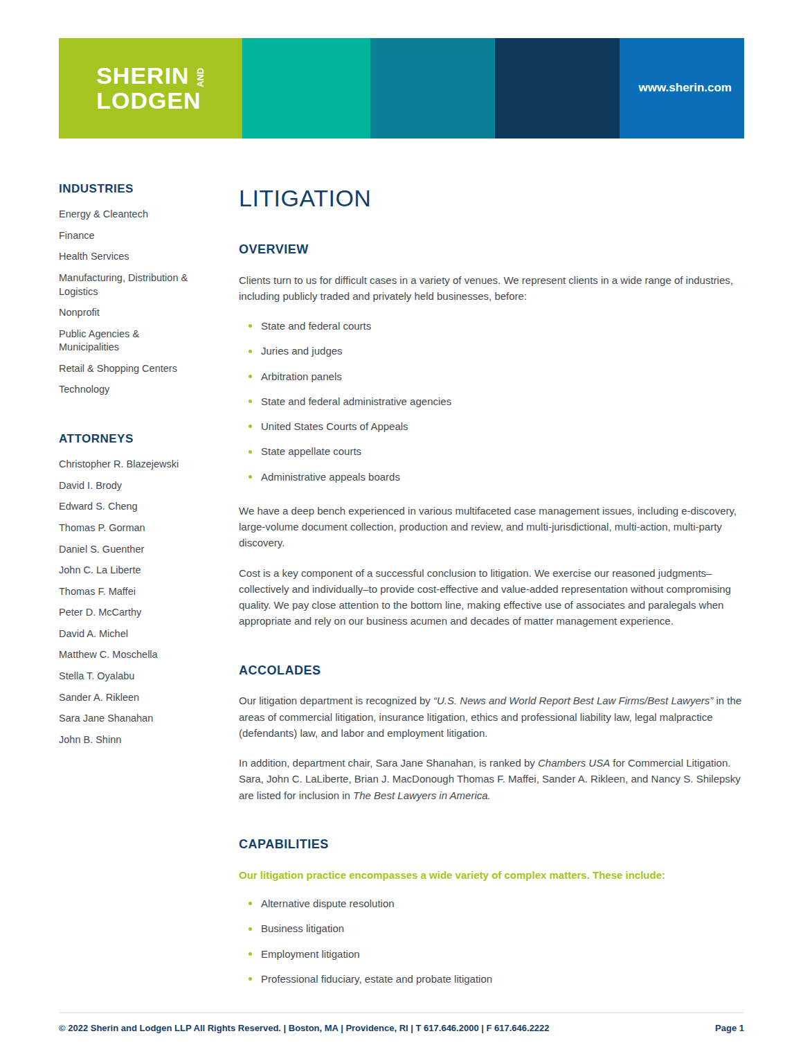SHERINAND
LODGEN
www.sherin.com
INDUSTRIES
Energy & Cleantech
Finance
Health Services
Manufacturing, Distribution & Logistics
Nonprofit
Public Agencies & Municipalities
Retail & Shopping Centers
Technology
ATTORNEYS
Christopher R. Blazejewski
David I. Brody
Edward S. Cheng
Thomas P. Gorman
Daniel S. Guenther
John C. La Liberte
Thomas F. Maffei
Peter D. McCarthy
David A. Michel
Matthew C. Moschella
Stella T. Oyalabu
Sander A. Rikleen
Sara Jane Shanahan
John B. Shinn
LITIGATION
OVERVIEW
Clients turn to us for difficult cases in a variety of venues. We represent clients in a wide range of industries, including publicly traded and privately held businesses, before:
State and federal courts
Juries and judges
Arbitration panels
State and federal administrative agencies
United States Courts of Appeals
State appellate courts
Administrative appeals boards
We have a deep bench experienced in various multifaceted case management issues, including e-discovery, large-volume document collection, production and review, and multi-jurisdictional, multi-action, multi-party discovery.
Cost is a key component of a successful conclusion to litigation. We exercise our reasoned judgments–collectively and individually–to provide cost-effective and value-added representation without compromising quality. We pay close attention to the bottom line, making effective use of associates and paralegals when appropriate and rely on our business acumen and decades of matter management experience.
ACCOLADES
Our litigation department is recognized by “U.S. News and World Report Best Law Firms/Best Lawyers” in the areas of commercial litigation, insurance litigation, ethics and professional liability law, legal malpractice (defendants) law, and labor and employment litigation.
In addition, department chair, Sara Jane Shanahan, is ranked by Chambers USA for Commercial Litigation. Sara, John C. LaLiberte, Brian J. MacDonough Thomas F. Maffei, Sander A. Rikleen, and Nancy S. Shilepsky are listed for inclusion in The Best Lawyers in America.
CAPABILITIES
Our litigation practice encompasses a wide variety of complex matters. These include:
Alternative dispute resolution
Business litigation
Employment litigation
Professional fiduciary, estate and probate litigation
© 2022 Sherin and Lodgen LLP All Rights Reserved. | Boston, MA | Providence, RI | T 617.646.2000 | F 617.646.2222
Page 1